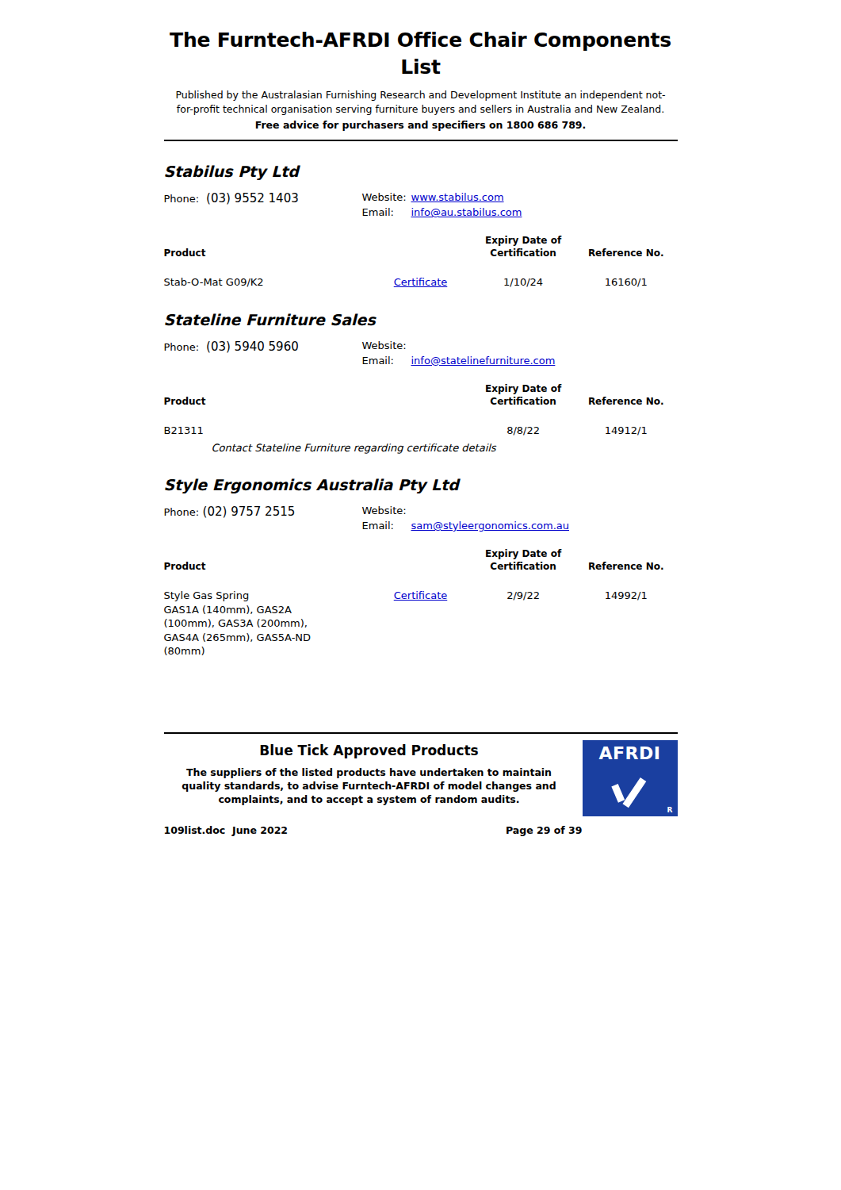The Furntech-AFRDI Office Chair Components List
Published by the Australasian Furnishing Research and Development Institute an independent not-
for-profit technical organisation serving furniture buyers and sellers in Australia and New Zealand.
Free advice for purchasers and specifiers on 1800 686 789.
Stabilus Pty Ltd
Phone: (03) 9552 1403
Website: www.stabilus.com
Email: info@au.stabilus.com
| Product | | Expiry Date of Certification | Reference No. |
| --- | --- | --- | --- |
| Stab-O-Mat G09/K2 | Certificate | 1/10/24 | 16160/1 |
Stateline Furniture Sales
Phone: (03) 5940 5960
Website:
Email: info@statelinefurniture.com
| Product | | Expiry Date of Certification | Reference No. |
| --- | --- | --- | --- |
| B21311 | | 8/8/22 | 14912/1 |
Contact Stateline Furniture regarding certificate details
Style Ergonomics Australia Pty Ltd
Phone: (02) 9757 2515
Website:
Email: sam@styleergonomics.com.au
| Product | | Expiry Date of Certification | Reference No. |
| --- | --- | --- | --- |
| Style Gas Spring GAS1A (140mm), GAS2A (100mm), GAS3A (200mm), GAS4A (265mm), GAS5A-ND (80mm) | Certificate | 2/9/22 | 14992/1 |
Blue Tick Approved Products
The suppliers of the listed products have undertaken to maintain
quality standards, to advise Furntech-AFRDI of model changes and
complaints, and to accept a system of random audits.
AFRDI
R
109list.doc June 2022
Page 29 of 39